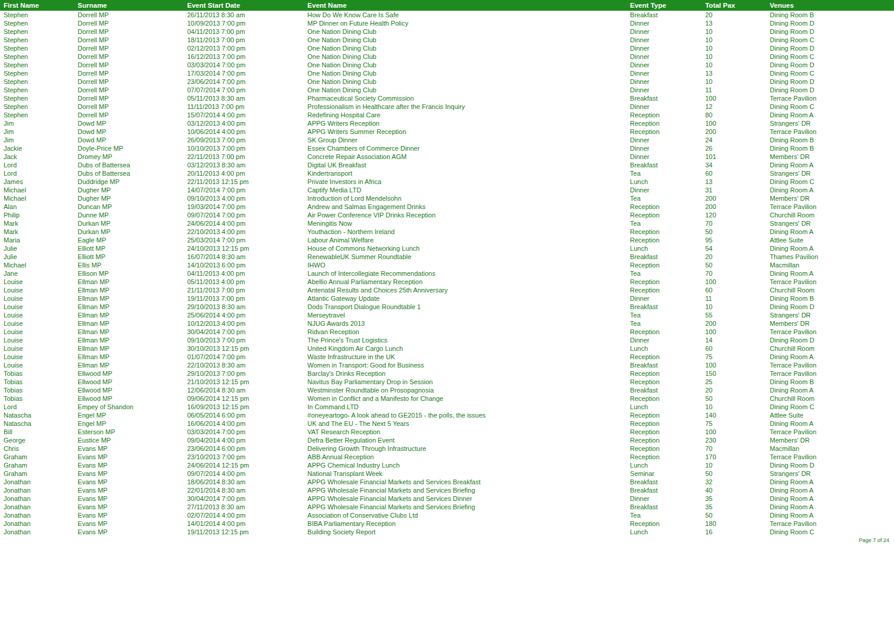| First Name | Surname | Event Start Date | Event Name | Event Type | Total Pax | Venues | |
| --- | --- | --- | --- | --- | --- | --- | --- |
| Stephen | Dorrell MP | 26/11/2013 8:30 am | How Do We Know Care Is Safe | Breakfast | 20 | Dining Room B | |
| Stephen | Dorrell MP | 10/09/2013 7:00 pm | MP Dinner on Future Health Policy | Dinner | 13 | Dining Room D | |
| Stephen | Dorrell MP | 04/11/2013 7:00 pm | One Nation Dining Club | Dinner | 10 | Dining Room D | |
| Stephen | Dorrell MP | 18/11/2013 7:00 pm | One Nation Dining Club | Dinner | 10 | Dining Room C | |
| Stephen | Dorrell MP | 02/12/2013 7:00 pm | One Nation Dining Club | Dinner | 10 | Dining Room D | |
| Stephen | Dorrell MP | 16/12/2013 7:00 pm | One Nation Dining Club | Dinner | 10 | Dining Room C | |
| Stephen | Dorrell MP | 03/03/2014 7:00 pm | One Nation Dining Club | Dinner | 10 | Dining Room D | |
| Stephen | Dorrell MP | 17/03/2014 7:00 pm | One Nation Dining Club | Dinner | 13 | Dining Room C | |
| Stephen | Dorrell MP | 23/06/2014 7:00 pm | One Nation Dining Club | Dinner | 10 | Dining Room D | |
| Stephen | Dorrell MP | 07/07/2014 7:00 pm | One Nation Dining Club | Dinner | 11 | Dining Room D | |
| Stephen | Dorrell MP | 05/11/2013 8:30 am | Pharmaceutical Society Commission | Breakfast | 100 | Terrace Pavilion | |
| Stephen | Dorrell MP | 11/11/2013 7:00 pm | Professionalism in Healthcare after the Francis Inquiry | Dinner | 12 | Dining Room C | |
| Stephen | Dorrell MP | 15/07/2014 4:00 pm | Redefining Hospital Care | Reception | 80 | Dining Room A | |
| Jim | Dowd MP | 03/12/2013 4:00 pm | APPG Writers Reception | Reception | 100 | Strangers' DR | |
| Jim | Dowd MP | 10/06/2014 4:00 pm | APPG Writers Summer Reception | Reception | 200 | Terrace Pavilion | |
| Jim | Dowd MP | 26/09/2013 7:00 pm | SK Group Dinner | Dinner | 24 | Dining Room B | |
| Jackie | Doyle-Price MP | 10/10/2013 7:00 pm | Essex Chambers of Commerce Dinner | Dinner | 26 | Dining Room B | |
| Jack | Dromey MP | 22/11/2013 7:00 pm | Concrete Repair Association AGM | Dinner | 101 | Members' DR | |
| Lord | Dubs of Battersea | 03/12/2013 8:30 am | Digital UK Breakfast | Breakfast | 34 | Dining Room A | |
| Lord | Dubs of Battersea | 20/11/2013 4:00 pm | Kindertransport | Tea | 60 | Strangers' DR | |
| James | Duddridge MP | 22/11/2013 12:15 pm | Private Investors in Africa | Lunch | 13 | Dining Room C | |
| Michael | Dugher MP | 14/07/2014 7:00 pm | Captify Media LTD | Dinner | 31 | Dining Room A | |
| Michael | Dugher MP | 09/10/2013 4:00 pm | Introduction of Lord Mendelsohn | Tea | 200 | Members' DR | |
| Alan | Duncan MP | 19/03/2014 7:00 pm | Andrew and Salmas Engagement Drinks | Reception | 200 | Terrace Pavilion | |
| Philip | Dunne MP | 09/07/2014 7:00 pm | Air Power Conference VIP Drinks Reception | Reception | 120 | Churchill Room | |
| Mark | Durkan MP | 24/06/2014 4:00 pm | Meningitis Now | Tea | 70 | Strangers' DR | |
| Mark | Durkan MP | 22/10/2013 4:00 pm | Youthaction - Northern Ireland | Reception | 50 | Dining Room A | |
| Maria | Eagle MP | 25/03/2014 7:00 pm | Labour Animal Welfare | Reception | 95 | Attlee Suite | |
| Julie | Elliott MP | 24/10/2013 12:15 pm | House of Commons Networking Lunch | Lunch | 54 | Dining Room A | |
| Julie | Elliott MP | 16/07/2014 8:30 am | RenewableUK Summer Roundtable | Breakfast | 20 | Thames Pavilion | |
| Michael | Ellis MP | 14/10/2013 6:00 pm | IHWO | Reception | 50 | Macmillan | |
| Jane | Ellison MP | 04/11/2013 4:00 pm | Launch of Intercollegiate Recommendations | Tea | 70 | Dining Room A | |
| Louise | Ellman MP | 05/11/2013 4:00 pm | Abellio Annual Parliamentary Reception | Reception | 100 | Terrace Pavilion | |
| Louise | Ellman MP | 21/11/2013 7:00 pm | Antenatal Results and Choices 25th Anniversary | Reception | 60 | Churchill Room | |
| Louise | Ellman MP | 19/11/2013 7:00 pm | Atlantic Gateway Update | Dinner | 11 | Dining Room B | |
| Louise | Ellman MP | 29/10/2013 8:30 am | Dods Transport Dialogue Roundtable 1 | Breakfast | 10 | Dining Room D | |
| Louise | Ellman MP | 25/06/2014 4:00 pm | Merseytravel | Tea | 55 | Strangers' DR | |
| Louise | Ellman MP | 10/12/2013 4:00 pm | NJUG Awards 2013 | Tea | 200 | Members' DR | |
| Louise | Ellman MP | 30/04/2014 7:00 pm | Ridvan Reception | Reception | 100 | Terrace Pavilion | |
| Louise | Ellman MP | 09/10/2013 7:00 pm | The Prince's Trust Logistics | Dinner | 14 | Dining Room D | |
| Louise | Ellman MP | 30/10/2013 12:15 pm | United Kingdom Air Cargo Lunch | Lunch | 60 | Churchill Room | |
| Louise | Ellman MP | 01/07/2014 7:00 pm | Waste Infrastructure in the UK | Reception | 75 | Dining Room A | |
| Louise | Ellman MP | 22/10/2013 8:30 am | Women in Transport: Good for Business | Breakfast | 100 | Terrace Pavilion | |
| Tobias | Ellwood MP | 29/10/2013 7:00 pm | Barclay's Drinks Reception | Reception | 150 | Terrace Pavilion | |
| Tobias | Ellwood MP | 21/10/2013 12:15 pm | Navitus Bay Parliamentary Drop in Session | Reception | 25 | Dining Room B | |
| Tobias | Ellwood MP | 12/06/2014 8:30 am | Westminster Roundtable on Prosopagnosia | Breakfast | 20 | Dining Room A | |
| Tobias | Ellwood MP | 09/06/2014 12:15 pm | Women in Conflict and a Manifesto for Change | Reception | 50 | Churchill Room | |
| Lord | Empey of Shandon | 16/09/2013 12:15 pm | In Command LTD | Lunch | 10 | Dining Room C | |
| Natascha | Engel MP | 06/05/2014 6:00 pm | #oneyeartogo- A look ahead to GE2015 - the polls, the issues | Reception | 140 | Attlee Suite | |
| Natascha | Engel MP | 16/06/2014 4:00 pm | UK and The EU - The Next 5 Years | Reception | 75 | Dining Room A | |
| Bill | Esterson MP | 03/03/2014 7:00 pm | VAT Research Reception | Reception | 100 | Terrace Pavilion | |
| George | Eustice MP | 09/04/2014 4:00 pm | Defra Better Regulation Event | Reception | 230 | Members' DR | |
| Chris | Evans MP | 23/06/2014 6:00 pm | Delivering Growth Through Infrastructure | Reception | 70 | Macmillan | |
| Graham | Evans MP | 23/10/2013 7:00 pm | ABB Annual Reception | Reception | 170 | Terrace Pavilion | |
| Graham | Evans MP | 24/06/2014 12:15 pm | APPG Chemical Industry Lunch | Lunch | 10 | Dining Room D | |
| Graham | Evans MP | 09/07/2014 4:00 pm | National Transplant Week | Seminar | 50 | Strangers' DR | |
| Jonathan | Evans MP | 18/06/2014 8:30 am | APPG Wholesale Financial Markets and Services Breakfast | Breakfast | 32 | Dining Room A | |
| Jonathan | Evans MP | 22/01/2014 8:30 am | APPG Wholesale Financial Markets and Services Briefing | Breakfast | 40 | Dining Room A | |
| Jonathan | Evans MP | 30/04/2014 7:00 pm | APPG Wholesale Financial Markets and Services Dinner | Dinner | 35 | Dining Room A | |
| Jonathan | Evans MP | 27/11/2013 8:30 am | APPG Wholesale Financial Markets and Services Briefing | Breakfast | 35 | Dining Room A | |
| Jonathan | Evans MP | 02/07/2014 4:00 pm | Association of Conservative Clubs Ltd | Tea | 50 | Dining Room A | |
| Jonathan | Evans MP | 14/01/2014 4:00 pm | BIBA Parliamentary Reception | Reception | 180 | Terrace Pavilion | |
| Jonathan | Evans MP | 19/11/2013 12:15 pm | Building Society Report | Lunch | 16 | Dining Room C | |
Page 7 of 24